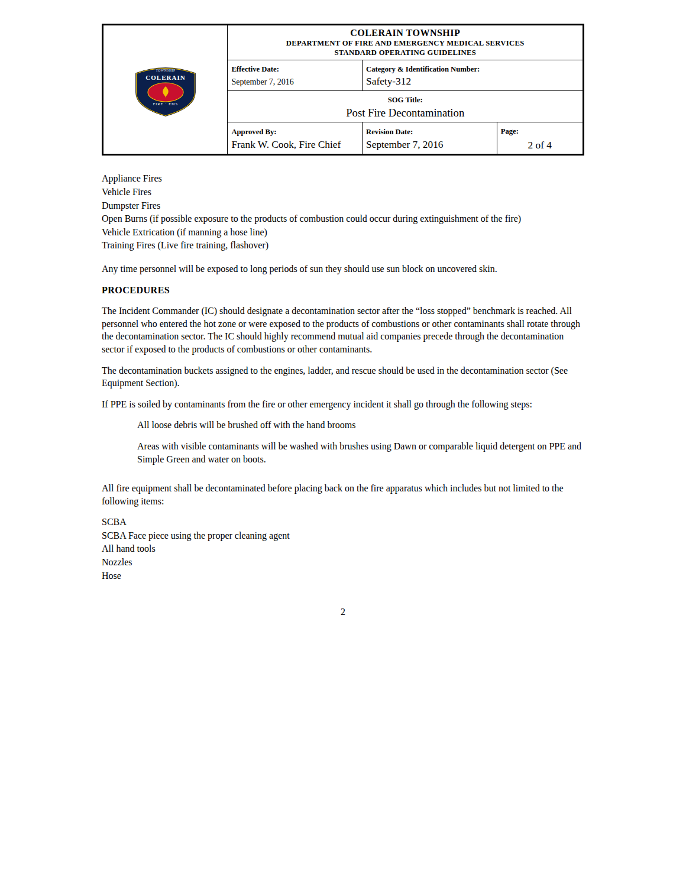| TOWNSHIP COLERAIN FIRE · EMS | COLERAIN TOWNSHIP DEPARTMENT OF FIRE AND EMERGENCY MEDICAL SERVICES STANDARD OPERATING GUIDELINES |
| Effective Date: September 7, 2016 | Category & Identification Number: Safety-312 |
| SOG Title: Post Fire Decontamination |
| Approved By: Frank W. Cook, Fire Chief | Revision Date: September 7, 2016 | Page: 2 of 4 |
Appliance Fires
Vehicle Fires
Dumpster Fires
Open Burns (if possible exposure to the products of combustion could occur during extinguishment of the fire)
Vehicle Extrication (if manning a hose line)
Training Fires (Live fire training, flashover)
Any time personnel will be exposed to long periods of sun they should use sun block on uncovered skin.
PROCEDURES
The Incident Commander (IC) should designate a decontamination sector after the “loss stopped” benchmark is reached. All personnel who entered the hot zone or were exposed to the products of combustions or other contaminants shall rotate through the decontamination sector. The IC should highly recommend mutual aid companies precede through the decontamination sector if exposed to the products of combustions or other contaminants.
The decontamination buckets assigned to the engines, ladder, and rescue should be used in the decontamination sector (See Equipment Section).
If PPE is soiled by contaminants from the fire or other emergency incident it shall go through the following steps:
All loose debris will be brushed off with the hand brooms
Areas with visible contaminants will be washed with brushes using Dawn or comparable liquid detergent on PPE and Simple Green and water on boots.
All fire equipment shall be decontaminated before placing back on the fire apparatus which includes but not limited to the following items:
SCBA
SCBA Face piece using the proper cleaning agent
All hand tools
Nozzles
Hose
2